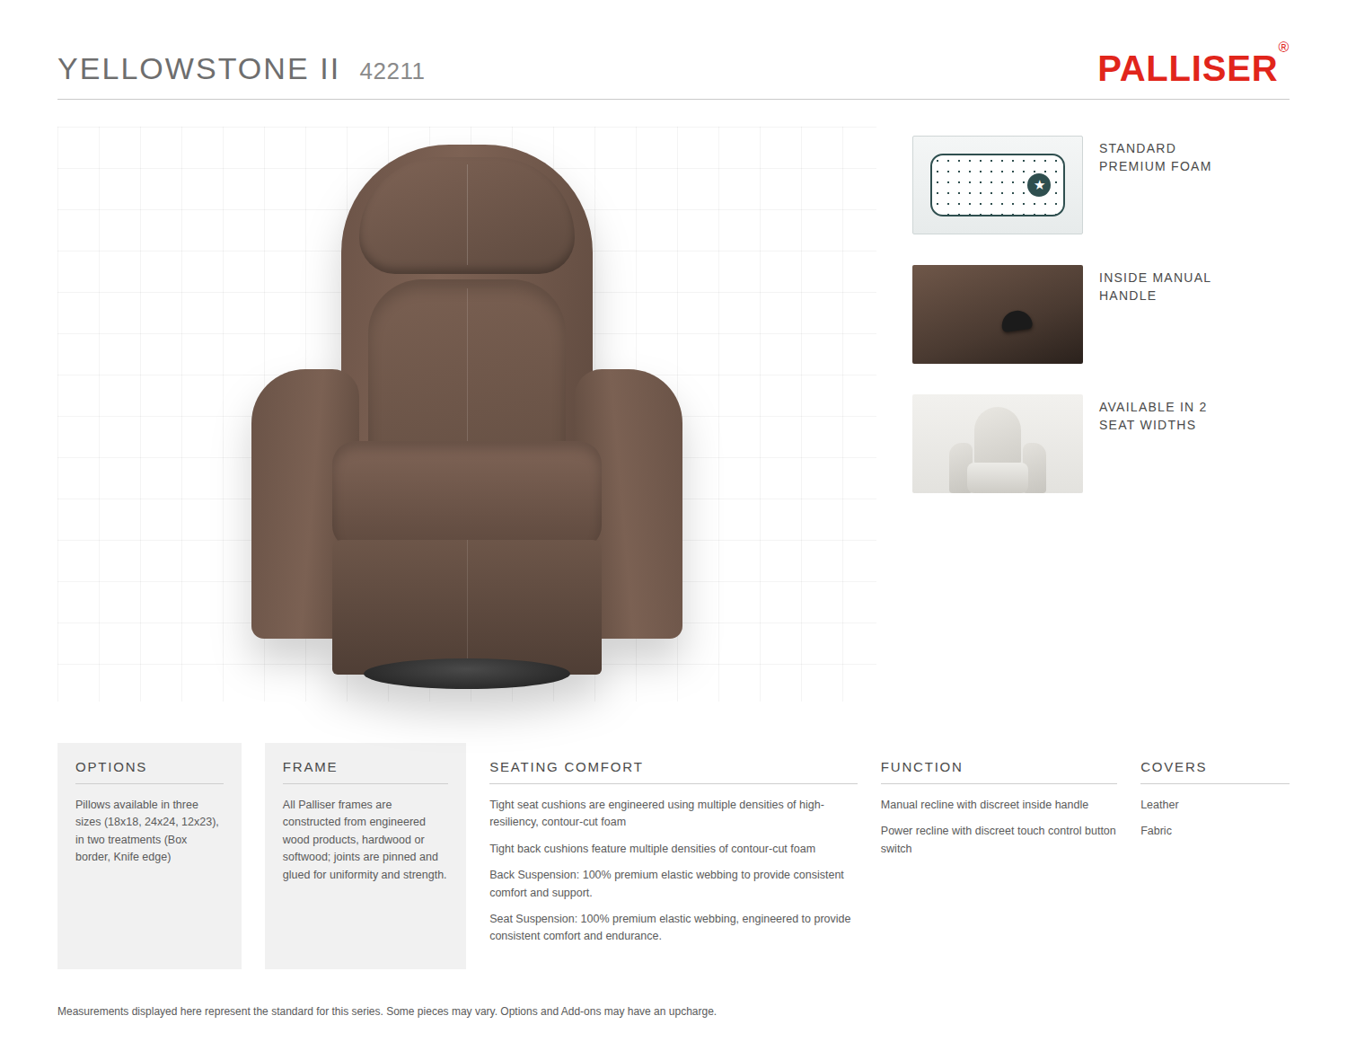YELLOWSTONE II 42211
PALLISER®
★
Standard
Premium Foam
Inside Manual
Handle
Available in 2
Seat Widths
Options
Pillows available in three sizes (18x18, 24x24, 12x23), in two treatments (Box border, Knife edge)
Frame
All Palliser frames are constructed from engineered wood products, hardwood or softwood; joints are pinned and glued for uniformity and strength.
Seating Comfort
Tight seat cushions are engineered using multiple densities of high-resiliency, contour-cut foam
Tight back cushions feature multiple densities of contour-cut foam
Back Suspension: 100% premium elastic webbing to provide consistent comfort and support.
Seat Suspension: 100% premium elastic webbing, engineered to provide consistent comfort and endurance.
Function
Manual recline with discreet inside handle
Power recline with discreet touch control button switch
Covers
Leather
Fabric
Measurements displayed here represent the standard for this series. Some pieces may vary. Options and Add-ons may have an upcharge.